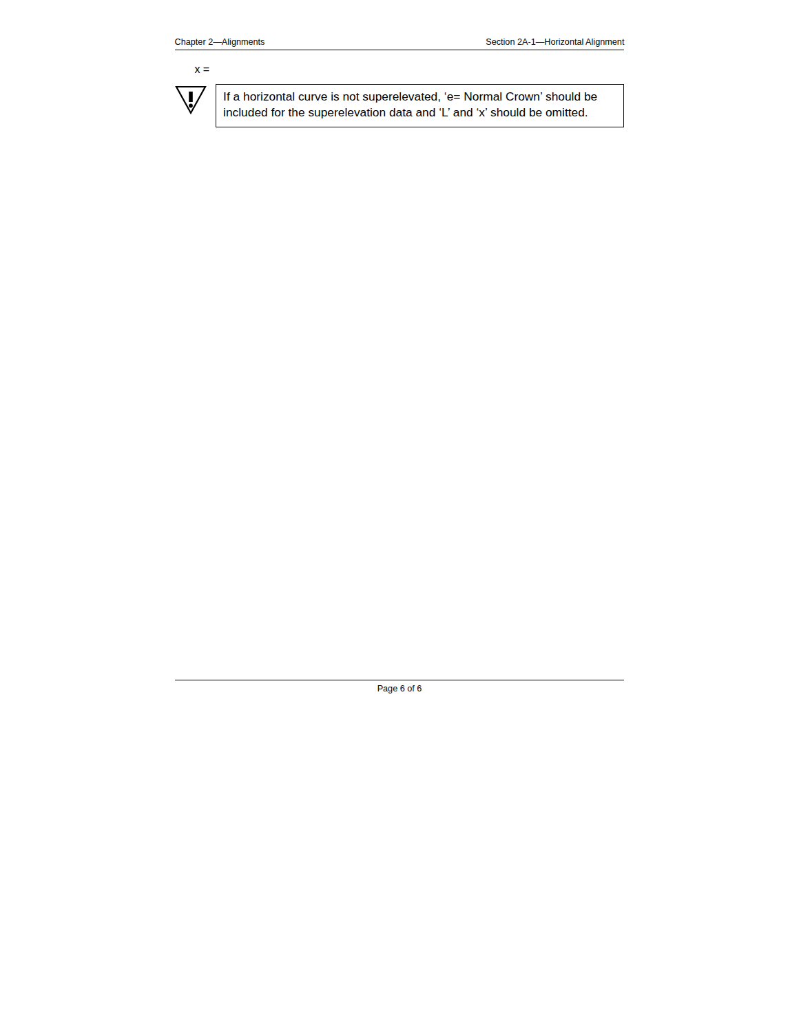Chapter 2—Alignments
Section 2A-1—Horizontal Alignment
x =
If a horizontal curve is not superelevated, ‘e= Normal Crown’ should be included for the superelevation data and ‘L’ and ‘x’ should be omitted.
Page 6 of 6